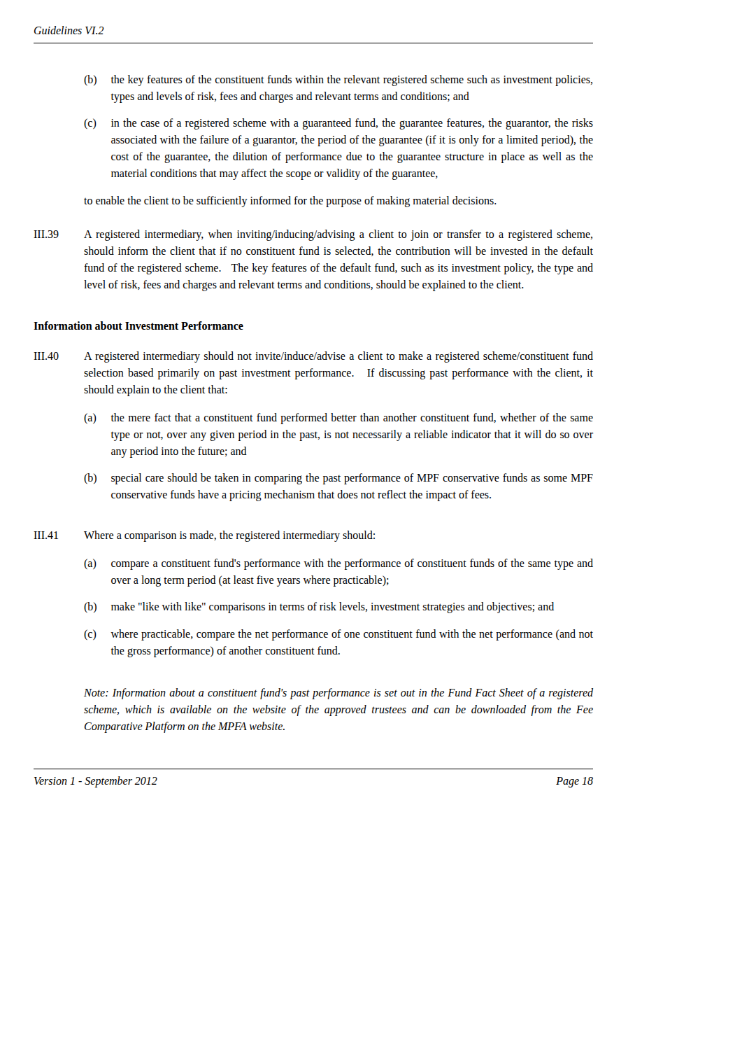Guidelines VI.2
(b) the key features of the constituent funds within the relevant registered scheme such as investment policies, types and levels of risk, fees and charges and relevant terms and conditions; and
(c) in the case of a registered scheme with a guaranteed fund, the guarantee features, the guarantor, the risks associated with the failure of a guarantor, the period of the guarantee (if it is only for a limited period), the cost of the guarantee, the dilution of performance due to the guarantee structure in place as well as the material conditions that may affect the scope or validity of the guarantee,
to enable the client to be sufficiently informed for the purpose of making material decisions.
III.39
A registered intermediary, when inviting/inducing/advising a client to join or transfer to a registered scheme, should inform the client that if no constituent fund is selected, the contribution will be invested in the default fund of the registered scheme. The key features of the default fund, such as its investment policy, the type and level of risk, fees and charges and relevant terms and conditions, should be explained to the client.
Information about Investment Performance
III.40
A registered intermediary should not invite/induce/advise a client to make a registered scheme/constituent fund selection based primarily on past investment performance. If discussing past performance with the client, it should explain to the client that:
(a) the mere fact that a constituent fund performed better than another constituent fund, whether of the same type or not, over any given period in the past, is not necessarily a reliable indicator that it will do so over any period into the future; and
(b) special care should be taken in comparing the past performance of MPF conservative funds as some MPF conservative funds have a pricing mechanism that does not reflect the impact of fees.
III.41
Where a comparison is made, the registered intermediary should:
(a) compare a constituent fund's performance with the performance of constituent funds of the same type and over a long term period (at least five years where practicable);
(b) make "like with like" comparisons in terms of risk levels, investment strategies and objectives; and
(c) where practicable, compare the net performance of one constituent fund with the net performance (and not the gross performance) of another constituent fund.
Note: Information about a constituent fund's past performance is set out in the Fund Fact Sheet of a registered scheme, which is available on the website of the approved trustees and can be downloaded from the Fee Comparative Platform on the MPFA website.
Version 1 - September 2012 Page 18